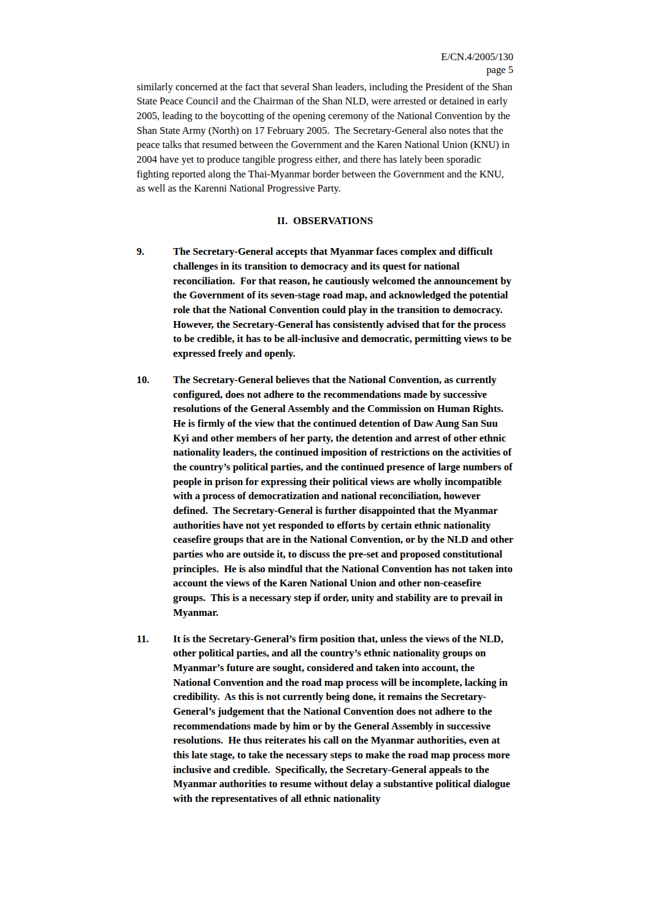E/CN.4/2005/130 page 5
similarly concerned at the fact that several Shan leaders, including the President of the Shan State Peace Council and the Chairman of the Shan NLD, were arrested or detained in early 2005, leading to the boycotting of the opening ceremony of the National Convention by the Shan State Army (North) on 17 February 2005. The Secretary-General also notes that the peace talks that resumed between the Government and the Karen National Union (KNU) in 2004 have yet to produce tangible progress either, and there has lately been sporadic fighting reported along the Thai-Myanmar border between the Government and the KNU, as well as the Karenni National Progressive Party.
II. OBSERVATIONS
9.
The Secretary-General accepts that Myanmar faces complex and difficult challenges in its transition to democracy and its quest for national reconciliation. For that reason, he cautiously welcomed the announcement by the Government of its seven-stage road map, and acknowledged the potential role that the National Convention could play in the transition to democracy. However, the Secretary-General has consistently advised that for the process to be credible, it has to be all-inclusive and democratic, permitting views to be expressed freely and openly.
10.
The Secretary-General believes that the National Convention, as currently configured, does not adhere to the recommendations made by successive resolutions of the General Assembly and the Commission on Human Rights. He is firmly of the view that the continued detention of Daw Aung San Suu Kyi and other members of her party, the detention and arrest of other ethnic nationality leaders, the continued imposition of restrictions on the activities of the country’s political parties, and the continued presence of large numbers of people in prison for expressing their political views are wholly incompatible with a process of democratization and national reconciliation, however defined. The Secretary-General is further disappointed that the Myanmar authorities have not yet responded to efforts by certain ethnic nationality ceasefire groups that are in the National Convention, or by the NLD and other parties who are outside it, to discuss the pre-set and proposed constitutional principles. He is also mindful that the National Convention has not taken into account the views of the Karen National Union and other non-ceasefire groups. This is a necessary step if order, unity and stability are to prevail in Myanmar.
11.
It is the Secretary-General’s firm position that, unless the views of the NLD, other political parties, and all the country’s ethnic nationality groups on Myanmar’s future are sought, considered and taken into account, the National Convention and the road map process will be incomplete, lacking in credibility. As this is not currently being done, it remains the Secretary-General’s judgement that the National Convention does not adhere to the recommendations made by him or by the General Assembly in successive resolutions. He thus reiterates his call on the Myanmar authorities, even at this late stage, to take the necessary steps to make the road map process more inclusive and credible. Specifically, the Secretary-General appeals to the Myanmar authorities to resume without delay a substantive political dialogue with the representatives of all ethnic nationality